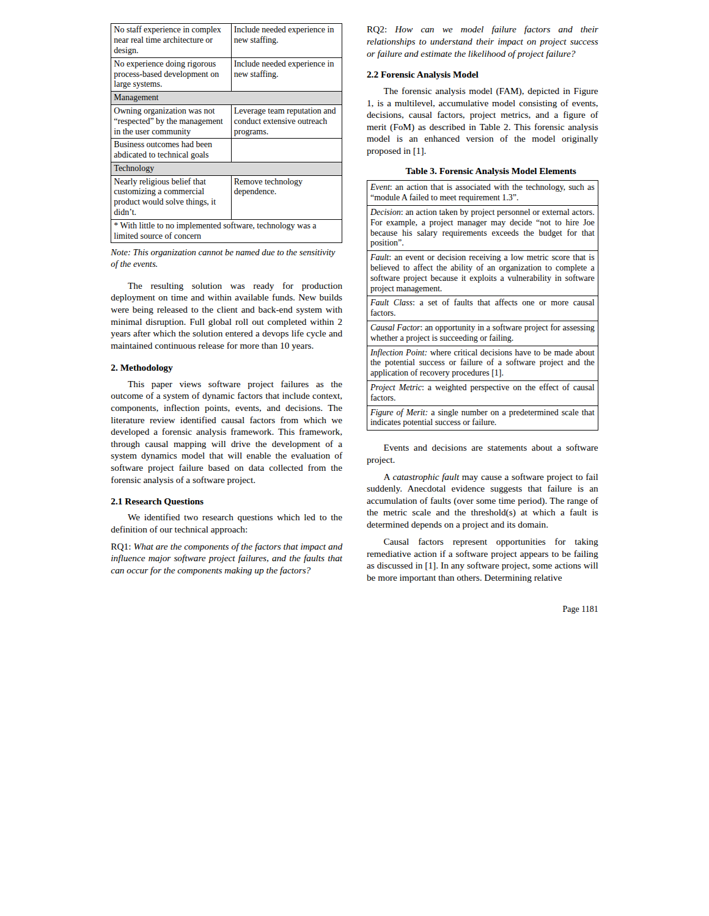| No staff experience in complex near real time architecture or design. | Include needed experience in new staffing. |
| No experience doing rigorous process-based development on large systems. | Include needed experience in new staffing. |
| Management |
| Owning organization was not “respected” by the management in the user community | Leverage team reputation and conduct extensive outreach programs. |
| Business outcomes had been abdicated to technical goals | |
| Technology |
| Nearly religious belief that customizing a commercial product would solve things, it didn’t. | Remove technology dependence. |
| * With little to no implemented software, technology was a limited source of concern |
Note: This organization cannot be named due to the sensitivity of the events.
The resulting solution was ready for production deployment on time and within available funds. New builds were being released to the client and back-end system with minimal disruption. Full global roll out completed within 2 years after which the solution entered a devops life cycle and maintained continuous release for more than 10 years.
2. Methodology
This paper views software project failures as the outcome of a system of dynamic factors that include context, components, inflection points, events, and decisions. The literature review identified causal factors from which we developed a forensic analysis framework. This framework, through causal mapping will drive the development of a system dynamics model that will enable the evaluation of software project failure based on data collected from the forensic analysis of a software project.
2.1 Research Questions
We identified two research questions which led to the definition of our technical approach:
RQ1: What are the components of the factors that impact and influence major software project failures, and the faults that can occur for the components making up the factors?
RQ2: How can we model failure factors and their relationships to understand their impact on project success or failure and estimate the likelihood of project failure?
2.2 Forensic Analysis Model
The forensic analysis model (FAM), depicted in Figure 1, is a multilevel, accumulative model consisting of events, decisions, causal factors, project metrics, and a figure of merit (FoM) as described in Table 2. This forensic analysis model is an enhanced version of the model originally proposed in [1].
Table 3. Forensic Analysis Model Elements
| Event : an action that is associated with the technology, such as “module A failed to meet requirement 1.3”. |
| Decision : an action taken by project personnel or external actors. For example, a project manager may decide “not to hire Joe because his salary requirements exceeds the budget for that position”. |
| Fault : an event or decision receiving a low metric score that is believed to affect the ability of an organization to complete a software project because it exploits a vulnerability in software project management. |
| Fault Class : a set of faults that affects one or more causal factors. |
| Causal Factor : an opportunity in a software project for assessing whether a project is succeeding or failing. |
| Inflection Point: where critical decisions have to be made about the potential success or failure of a software project and the application of recovery procedures [1]. |
| Project Metric : a weighted perspective on the effect of causal factors. |
| Figure of Merit: a single number on a predetermined scale that indicates potential success or failure. |
Events and decisions are statements about a software project.
A catastrophic fault may cause a software project to fail suddenly. Anecdotal evidence suggests that failure is an accumulation of faults (over some time period). The range of the metric scale and the threshold(s) at which a fault is determined depends on a project and its domain.
Causal factors represent opportunities for taking remediative action if a software project appears to be failing as discussed in [1]. In any software project, some actions will be more important than others. Determining relative
Page 1181